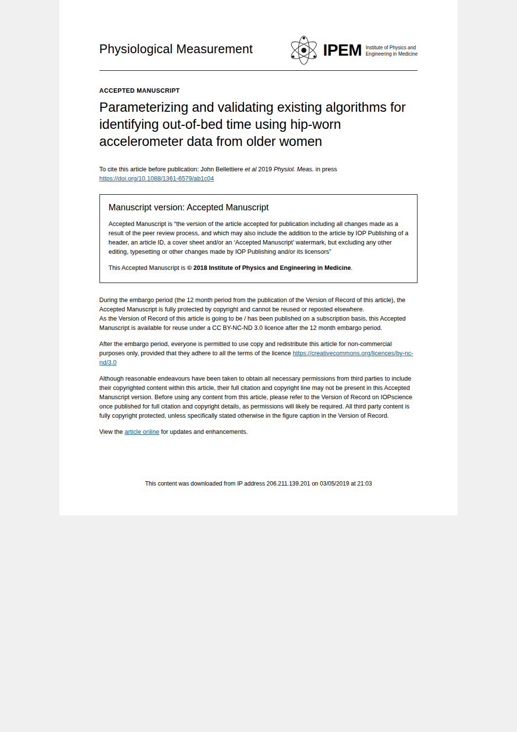Physiological Measurement
IPEM
Institute of Physics and
Engineering in Medicine
ACCEPTED MANUSCRIPT
Parameterizing and validating existing algorithms for identifying out-of-bed time using hip-worn accelerometer data from older women
To cite this article before publication: John Bellettiere et al 2019 Physiol. Meas. in press https://doi.org/10.1088/1361-6579/ab1c04
Manuscript version: Accepted Manuscript
Accepted Manuscript is “the version of the article accepted for publication including all changes made as a result of the peer review process, and which may also include the addition to the article by IOP Publishing of a header, an article ID, a cover sheet and/or an ‘Accepted Manuscript’ watermark, but excluding any other editing, typesetting or other changes made by IOP Publishing and/or its licensors”
This Accepted Manuscript is © 2018 Institute of Physics and Engineering in Medicine.
During the embargo period (the 12 month period from the publication of the Version of Record of this article), the Accepted Manuscript is fully protected by copyright and cannot be reused or reposted elsewhere.
As the Version of Record of this article is going to be / has been published on a subscription basis, this Accepted Manuscript is available for reuse under a CC BY-NC-ND 3.0 licence after the 12 month embargo period.
After the embargo period, everyone is permitted to use copy and redistribute this article for non-commercial purposes only, provided that they adhere to all the terms of the licence https://creativecommons.org/licences/by-nc-nd/3.0
Although reasonable endeavours have been taken to obtain all necessary permissions from third parties to include their copyrighted content within this article, their full citation and copyright line may not be present in this Accepted Manuscript version. Before using any content from this article, please refer to the Version of Record on IOPscience once published for full citation and copyright details, as permissions will likely be required. All third party content is fully copyright protected, unless specifically stated otherwise in the figure caption in the Version of Record.
View the article online for updates and enhancements.
This content was downloaded from IP address 206.211.139.201 on 03/05/2019 at 21:03